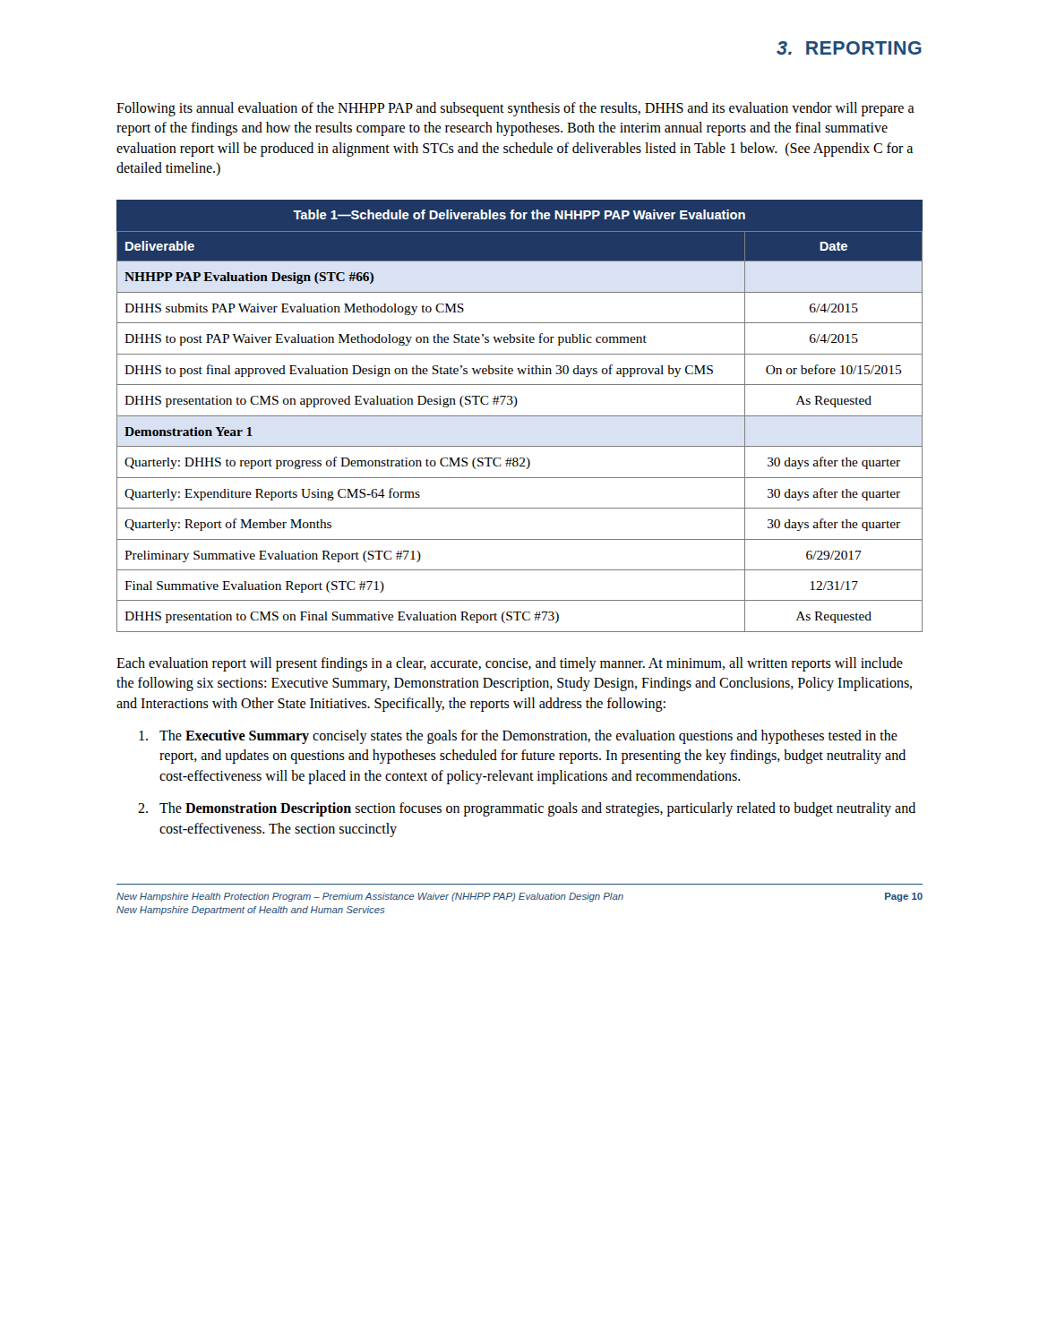3. REPORTING
Following its annual evaluation of the NHHPP PAP and subsequent synthesis of the results, DHHS and its evaluation vendor will prepare a report of the findings and how the results compare to the research hypotheses. Both the interim annual reports and the final summative evaluation report will be produced in alignment with STCs and the schedule of deliverables listed in Table 1 below. (See Appendix C for a detailed timeline.)
Table 1—Schedule of Deliverables for the NHHPP PAP Waiver Evaluation
| Deliverable | Date |
| --- | --- |
| NHHPP PAP Evaluation Design (STC #66) | |
| DHHS submits PAP Waiver Evaluation Methodology to CMS | 6/4/2015 |
| DHHS to post PAP Waiver Evaluation Methodology on the State’s website for public comment | 6/4/2015 |
| DHHS to post final approved Evaluation Design on the State’s website within 30 days of approval by CMS | On or before 10/15/2015 |
| DHHS presentation to CMS on approved Evaluation Design (STC #73) | As Requested |
| Demonstration Year 1 | |
| Quarterly: DHHS to report progress of Demonstration to CMS (STC #82) | 30 days after the quarter |
| Quarterly: Expenditure Reports Using CMS-64 forms | 30 days after the quarter |
| Quarterly: Report of Member Months | 30 days after the quarter |
| Preliminary Summative Evaluation Report (STC #71) | 6/29/2017 |
| Final Summative Evaluation Report (STC #71) | 12/31/17 |
| DHHS presentation to CMS on Final Summative Evaluation Report (STC #73) | As Requested |
Each evaluation report will present findings in a clear, accurate, concise, and timely manner. At minimum, all written reports will include the following six sections: Executive Summary, Demonstration Description, Study Design, Findings and Conclusions, Policy Implications, and Interactions with Other State Initiatives. Specifically, the reports will address the following:
The Executive Summary concisely states the goals for the Demonstration, the evaluation questions and hypotheses tested in the report, and updates on questions and hypotheses scheduled for future reports. In presenting the key findings, budget neutrality and cost-effectiveness will be placed in the context of policy-relevant implications and recommendations.
The Demonstration Description section focuses on programmatic goals and strategies, particularly related to budget neutrality and cost-effectiveness. The section succinctly
New Hampshire Health Protection Program – Premium Assistance Waiver (NHHPP PAP) Evaluation Design Plan
New Hampshire Department of Health and Human Services
Page 10